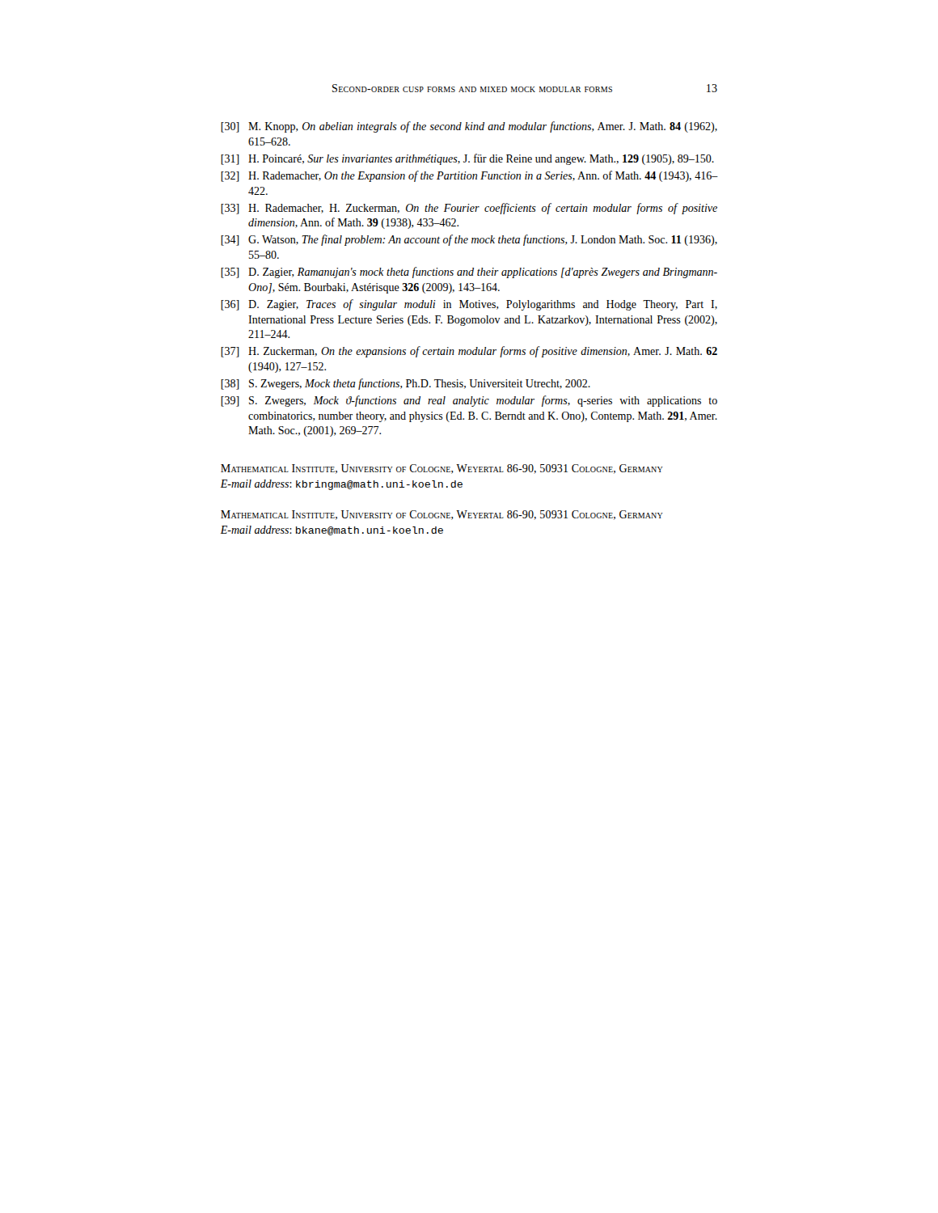Second-order cusp forms and mixed mock modular forms 13
[30] M. Knopp, On abelian integrals of the second kind and modular functions, Amer. J. Math. 84 (1962), 615–628.
[31] H. Poincaré, Sur les invariantes arithmétiques, J. für die Reine und angew. Math., 129 (1905), 89–150.
[32] H. Rademacher, On the Expansion of the Partition Function in a Series, Ann. of Math. 44 (1943), 416–422.
[33] H. Rademacher, H. Zuckerman, On the Fourier coefficients of certain modular forms of positive dimension, Ann. of Math. 39 (1938), 433–462.
[34] G. Watson, The final problem: An account of the mock theta functions, J. London Math. Soc. 11 (1936), 55–80.
[35] D. Zagier, Ramanujan's mock theta functions and their applications [d'après Zwegers and Bringmann-Ono], Sém. Bourbaki, Astérisque 326 (2009), 143–164.
[36] D. Zagier, Traces of singular moduli in Motives, Polylogarithms and Hodge Theory, Part I, International Press Lecture Series (Eds. F. Bogomolov and L. Katzarkov), International Press (2002), 211–244.
[37] H. Zuckerman, On the expansions of certain modular forms of positive dimension, Amer. J. Math. 62 (1940), 127–152.
[38] S. Zwegers, Mock theta functions, Ph.D. Thesis, Universiteit Utrecht, 2002.
[39] S. Zwegers, Mock ϑ-functions and real analytic modular forms, q-series with applications to combinatorics, number theory, and physics (Ed. B. C. Berndt and K. Ono), Contemp. Math. 291, Amer. Math. Soc., (2001), 269–277.
Mathematical Institute, University of Cologne, Weyertal 86-90, 50931 Cologne, Germany
E-mail address: kbringma@math.uni-koeln.de
Mathematical Institute, University of Cologne, Weyertal 86-90, 50931 Cologne, Germany
E-mail address: bkane@math.uni-koeln.de